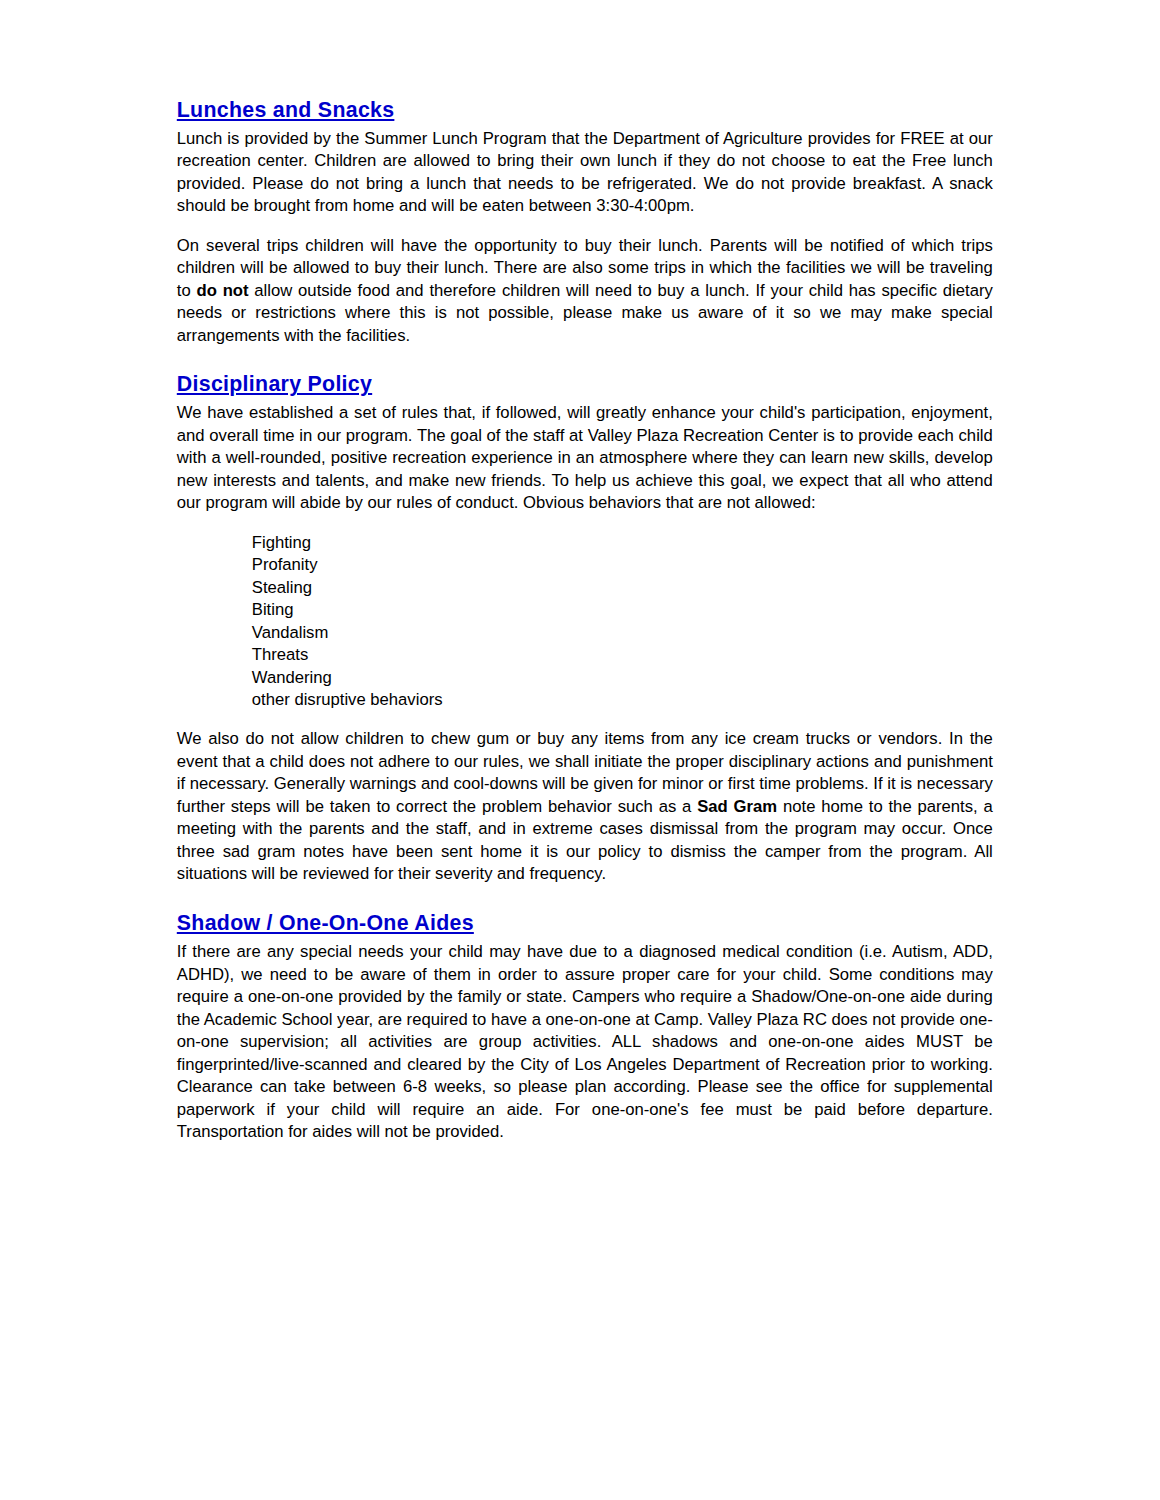Lunches and Snacks
Lunch is provided by the Summer Lunch Program that the Department of Agriculture provides for FREE at our recreation center. Children are allowed to bring their own lunch if they do not choose to eat the Free lunch provided. Please do not bring a lunch that needs to be refrigerated. We do not provide breakfast. A snack should be brought from home and will be eaten between 3:30-4:00pm.
On several trips children will have the opportunity to buy their lunch. Parents will be notified of which trips children will be allowed to buy their lunch. There are also some trips in which the facilities we will be traveling to do not allow outside food and therefore children will need to buy a lunch. If your child has specific dietary needs or restrictions where this is not possible, please make us aware of it so we may make special arrangements with the facilities.
Disciplinary Policy
We have established a set of rules that, if followed, will greatly enhance your child's participation, enjoyment, and overall time in our program. The goal of the staff at Valley Plaza Recreation Center is to provide each child with a well-rounded, positive recreation experience in an atmosphere where they can learn new skills, develop new interests and talents, and make new friends. To help us achieve this goal, we expect that all who attend our program will abide by our rules of conduct. Obvious behaviors that are not allowed:
Fighting
Profanity
Stealing
Biting
Vandalism
Threats
Wandering
other disruptive behaviors
We also do not allow children to chew gum or buy any items from any ice cream trucks or vendors. In the event that a child does not adhere to our rules, we shall initiate the proper disciplinary actions and punishment if necessary. Generally warnings and cool-downs will be given for minor or first time problems. If it is necessary further steps will be taken to correct the problem behavior such as a Sad Gram note home to the parents, a meeting with the parents and the staff, and in extreme cases dismissal from the program may occur. Once three sad gram notes have been sent home it is our policy to dismiss the camper from the program. All situations will be reviewed for their severity and frequency.
Shadow / One-On-One Aides
If there are any special needs your child may have due to a diagnosed medical condition (i.e. Autism, ADD, ADHD), we need to be aware of them in order to assure proper care for your child. Some conditions may require a one-on-one provided by the family or state. Campers who require a Shadow/One-on-one aide during the Academic School year, are required to have a one-on-one at Camp. Valley Plaza RC does not provide one-on-one supervision; all activities are group activities. ALL shadows and one-on-one aides MUST be fingerprinted/live-scanned and cleared by the City of Los Angeles Department of Recreation prior to working. Clearance can take between 6-8 weeks, so please plan according. Please see the office for supplemental paperwork if your child will require an aide. For one-on-one's fee must be paid before departure. Transportation for aides will not be provided.